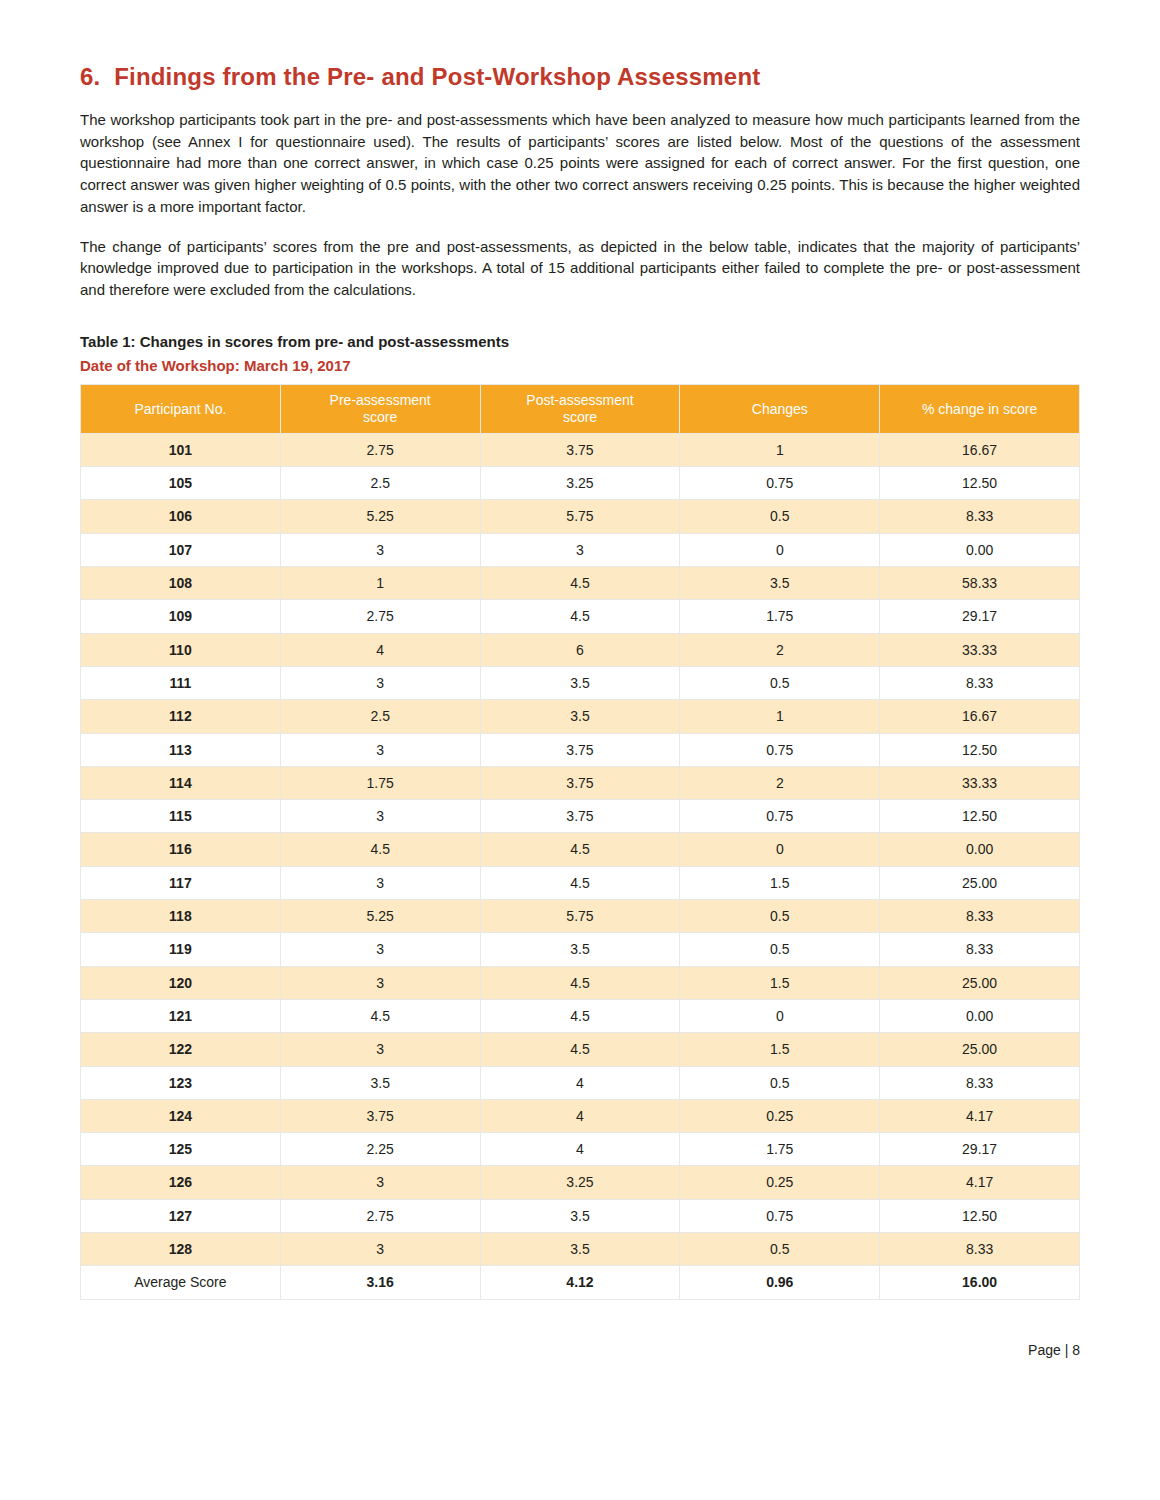6. Findings from the Pre- and Post-Workshop Assessment
The workshop participants took part in the pre- and post-assessments which have been analyzed to measure how much participants learned from the workshop (see Annex I for questionnaire used). The results of participants’ scores are listed below. Most of the questions of the assessment questionnaire had more than one correct answer, in which case 0.25 points were assigned for each of correct answer. For the first question, one correct answer was given higher weighting of 0.5 points, with the other two correct answers receiving 0.25 points. This is because the higher weighted answer is a more important factor.
The change of participants’ scores from the pre and post-assessments, as depicted in the below table, indicates that the majority of participants’ knowledge improved due to participation in the workshops. A total of 15 additional participants either failed to complete the pre- or post-assessment and therefore were excluded from the calculations.
Table 1: Changes in scores from pre- and post-assessments
Date of the Workshop: March 19, 2017
| Participant No. | Pre-assessment score | Post-assessment score | Changes | % change in score |
| --- | --- | --- | --- | --- |
| 101 | 2.75 | 3.75 | 1 | 16.67 |
| 105 | 2.5 | 3.25 | 0.75 | 12.50 |
| 106 | 5.25 | 5.75 | 0.5 | 8.33 |
| 107 | 3 | 3 | 0 | 0.00 |
| 108 | 1 | 4.5 | 3.5 | 58.33 |
| 109 | 2.75 | 4.5 | 1.75 | 29.17 |
| 110 | 4 | 6 | 2 | 33.33 |
| 111 | 3 | 3.5 | 0.5 | 8.33 |
| 112 | 2.5 | 3.5 | 1 | 16.67 |
| 113 | 3 | 3.75 | 0.75 | 12.50 |
| 114 | 1.75 | 3.75 | 2 | 33.33 |
| 115 | 3 | 3.75 | 0.75 | 12.50 |
| 116 | 4.5 | 4.5 | 0 | 0.00 |
| 117 | 3 | 4.5 | 1.5 | 25.00 |
| 118 | 5.25 | 5.75 | 0.5 | 8.33 |
| 119 | 3 | 3.5 | 0.5 | 8.33 |
| 120 | 3 | 4.5 | 1.5 | 25.00 |
| 121 | 4.5 | 4.5 | 0 | 0.00 |
| 122 | 3 | 4.5 | 1.5 | 25.00 |
| 123 | 3.5 | 4 | 0.5 | 8.33 |
| 124 | 3.75 | 4 | 0.25 | 4.17 |
| 125 | 2.25 | 4 | 1.75 | 29.17 |
| 126 | 3 | 3.25 | 0.25 | 4.17 |
| 127 | 2.75 | 3.5 | 0.75 | 12.50 |
| 128 | 3 | 3.5 | 0.5 | 8.33 |
| Average Score | 3.16 | 4.12 | 0.96 | 16.00 |
Page | 8